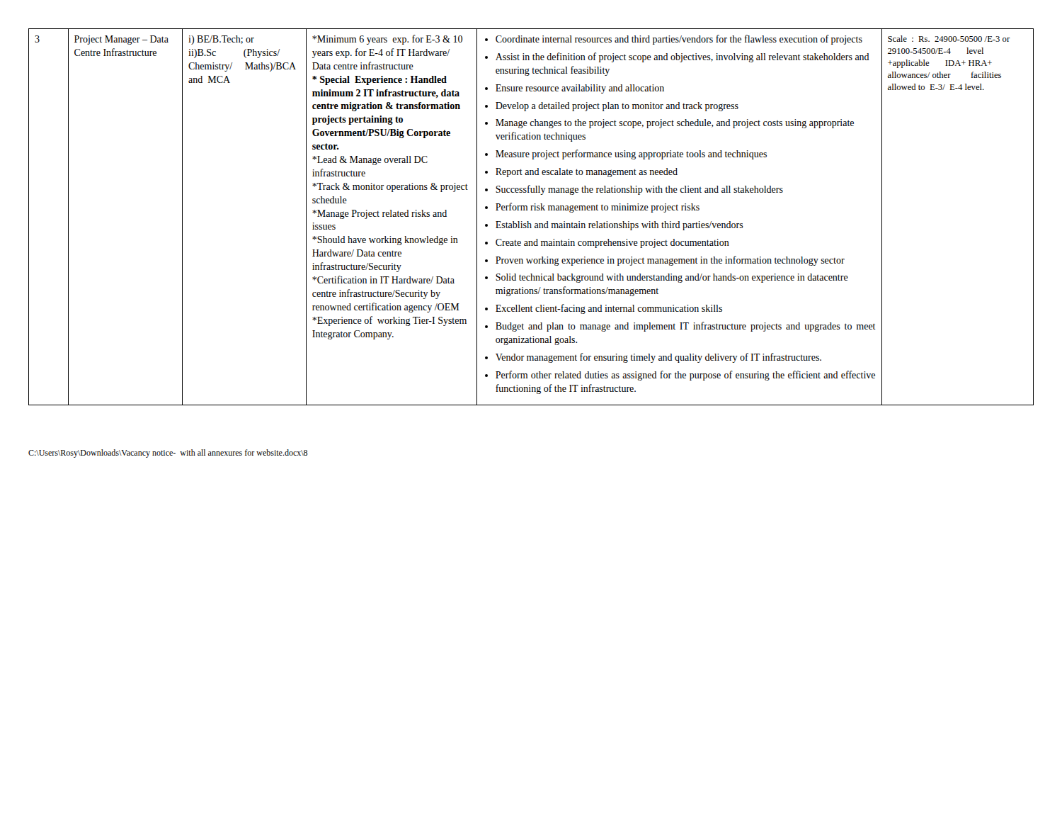| 3 | Project Manager – Data Centre Infrastructure | i) BE/B.Tech; or ii)B.Sc (Physics/ Chemistry/ Maths)/BCA and MCA | *Minimum 6 years exp. for E-3 & 10 years exp. for E-4 of IT Hardware/ Data centre infrastructure * Special Experience : Handled minimum 2 IT infrastructure, data centre migration & transformation projects pertaining to Government/PSU/Big Corporate sector. *Lead & Manage overall DC infrastructure *Track & monitor operations & project schedule *Manage Project related risks and issues *Should have working knowledge in Hardware/ Data centre infrastructure/Security *Certification in IT Hardware/ Data centre infrastructure/Security by renowned certification agency /OEM *Experience of working Tier-I System Integrator Company. | Coordinate internal resources and third parties/vendors for the flawless execution of projects Assist in the definition of project scope and objectives, involving all relevant stakeholders and ensuring technical feasibility Ensure resource availability and allocation Develop a detailed project plan to monitor and track progress Manage changes to the project scope, project schedule, and project costs using appropriate verification techniques Measure project performance using appropriate tools and techniques Report and escalate to management as needed Successfully manage the relationship with the client and all stakeholders Perform risk management to minimize project risks Establish and maintain relationships with third parties/vendors Create and maintain comprehensive project documentation Proven working experience in project management in the information technology sector Solid technical background with understanding and/or hands-on experience in datacentre migrations/ transformations/management Excellent client-facing and internal communication skills Budget and plan to manage and implement IT infrastructure projects and upgrades to meet organizational goals. Vendor management for ensuring timely and quality delivery of IT infrastructures. Perform other related duties as assigned for the purpose of ensuring the efficient and effective functioning of the IT infrastructure. | Scale : Rs. 24900-50500 /E-3 or 29100-54500/E-4 level +applicable IDA+ HRA+ allowances/ other facilities allowed to E-3/ E-4 level. |
C:\Users\Rosy\Downloads\Vacancy notice- with all annexures for website.docx\8